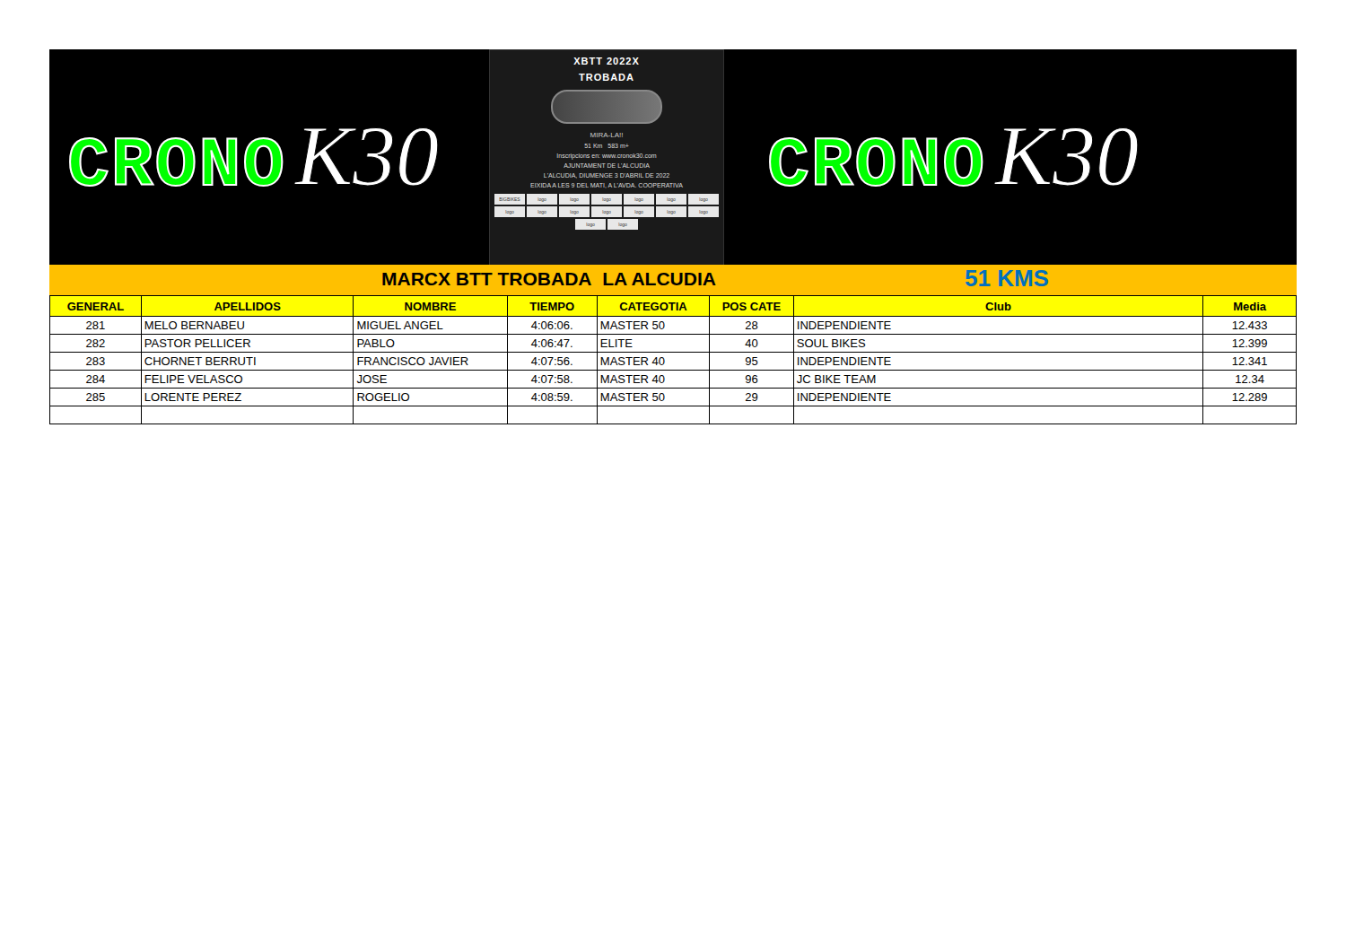CRONO K30
XBTT 2022X
TROBADA
MIRA-LA!!
51 Km 583 m+
Inscripcions en: www.cronok30.com
AJUNTAMENT DE L'ALCUDIA
L'ALCUDIA, DIUMENGE 3 D'ABRIL DE 2022
EIXIDA A LES 9 DEL MATI, A L'AVDA. COOPERATIVA
BIGBIKES logo logo logo logo logo logo logo logo logo logo logo logo logo logo logo
CRONO K30
MARCX BTT TROBADA LA ALCUDIA
51 KMS
| GENERAL | APELLIDOS | NOMBRE | TIEMPO | CATEGOTIA | POS CATE | Club | Media |
| --- | --- | --- | --- | --- | --- | --- | --- |
| 281 | MELO BERNABEU | MIGUEL ANGEL | 4:06:06. | MASTER 50 | 28 | INDEPENDIENTE | 12.433 |
| 282 | PASTOR PELLICER | PABLO | 4:06:47. | ELITE | 40 | SOUL BIKES | 12.399 |
| 283 | CHORNET BERRUTI | FRANCISCO JAVIER | 4:07:56. | MASTER 40 | 95 | INDEPENDIENTE | 12.341 |
| 284 | FELIPE VELASCO | JOSE | 4:07:58. | MASTER 40 | 96 | JC BIKE TEAM | 12.34 |
| 285 | LORENTE PEREZ | ROGELIO | 4:08:59. | MASTER 50 | 29 | INDEPENDIENTE | 12.289 |